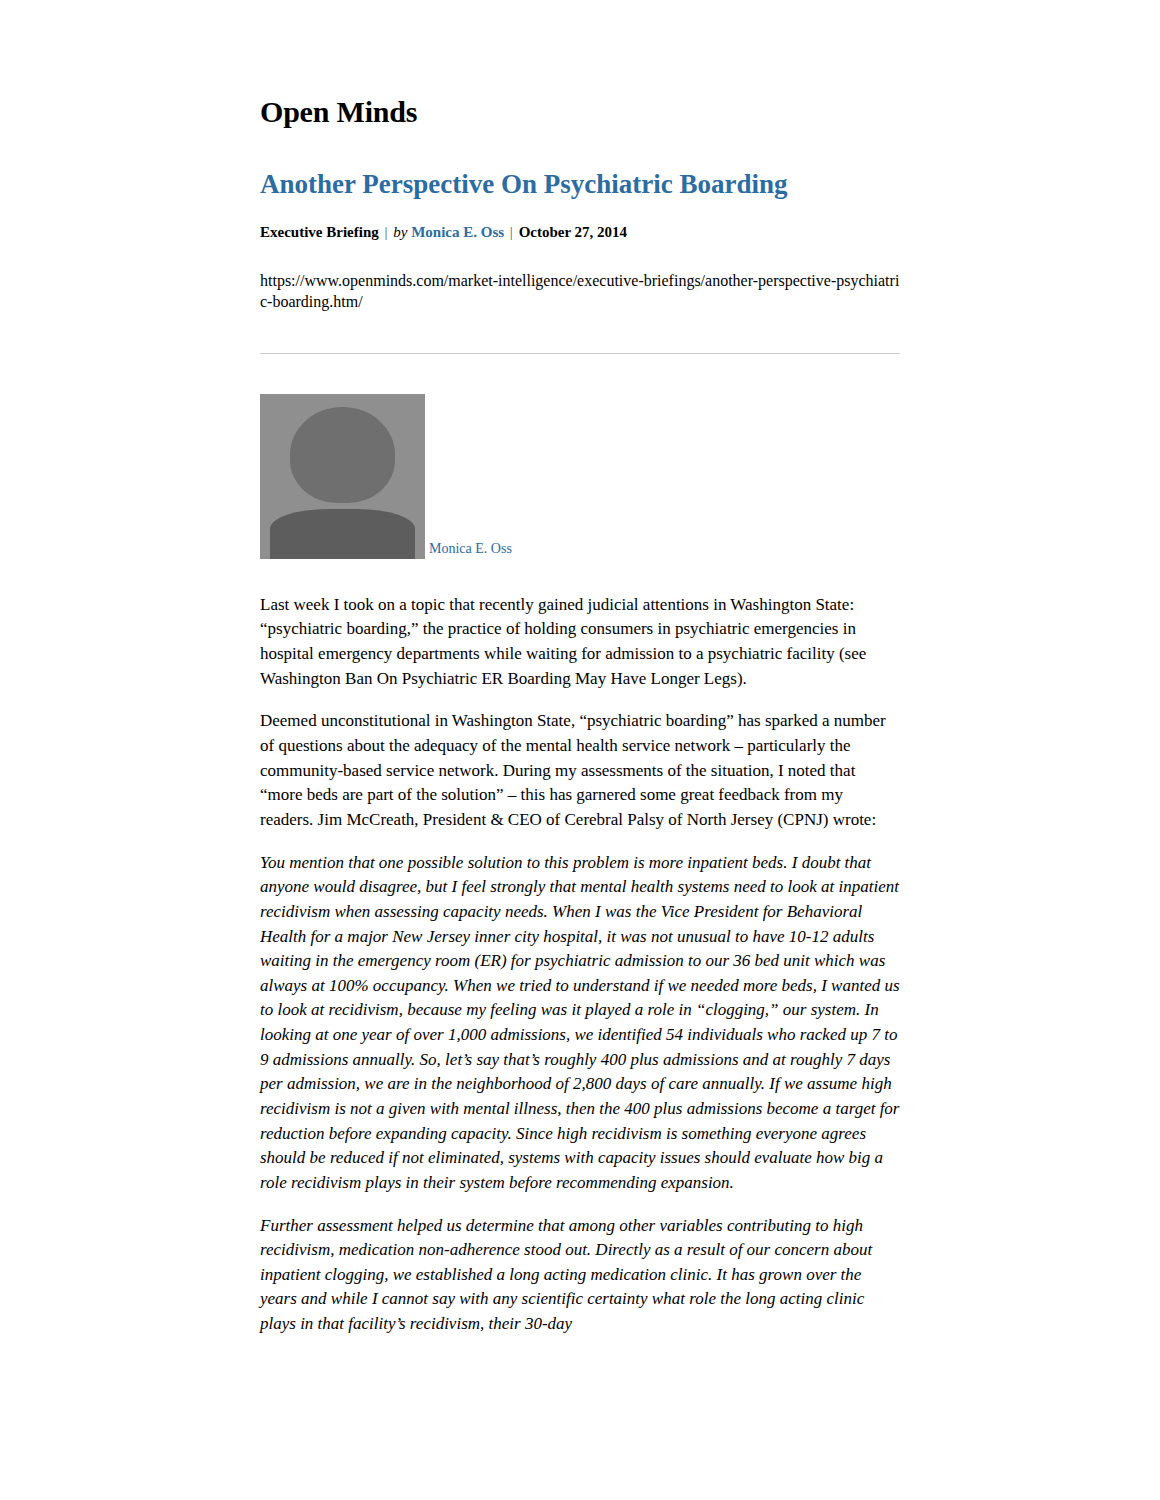Open Minds
Another Perspective On Psychiatric Boarding
Executive Briefing | by Monica E. Oss | October 27, 2014
https://www.openminds.com/market-intelligence/executive-briefings/another-perspective-psychiatric-boarding.htm/
Monica E. Oss
Last week I took on a topic that recently gained judicial attentions in Washington State: “psychiatric boarding,” the practice of holding consumers in psychiatric emergencies in hospital emergency departments while waiting for admission to a psychiatric facility (see Washington Ban On Psychiatric ER Boarding May Have Longer Legs).
Deemed unconstitutional in Washington State, “psychiatric boarding” has sparked a number of questions about the adequacy of the mental health service network – particularly the community-based service network. During my assessments of the situation, I noted that “more beds are part of the solution” – this has garnered some great feedback from my readers. Jim McCreath, President & CEO of Cerebral Palsy of North Jersey (CPNJ) wrote:
You mention that one possible solution to this problem is more inpatient beds. I doubt that anyone would disagree, but I feel strongly that mental health systems need to look at inpatient recidivism when assessing capacity needs. When I was the Vice President for Behavioral Health for a major New Jersey inner city hospital, it was not unusual to have 10-12 adults waiting in the emergency room (ER) for psychiatric admission to our 36 bed unit which was always at 100% occupancy. When we tried to understand if we needed more beds, I wanted us to look at recidivism, because my feeling was it played a role in “clogging,” our system. In looking at one year of over 1,000 admissions, we identified 54 individuals who racked up 7 to 9 admissions annually. So, let’s say that’s roughly 400 plus admissions and at roughly 7 days per admission, we are in the neighborhood of 2,800 days of care annually. If we assume high recidivism is not a given with mental illness, then the 400 plus admissions become a target for reduction before expanding capacity. Since high recidivism is something everyone agrees should be reduced if not eliminated, systems with capacity issues should evaluate how big a role recidivism plays in their system before recommending expansion.
Further assessment helped us determine that among other variables contributing to high recidivism, medication non-adherence stood out. Directly as a result of our concern about inpatient clogging, we established a long acting medication clinic. It has grown over the years and while I cannot say with any scientific certainty what role the long acting clinic plays in that facility’s recidivism, their 30-day